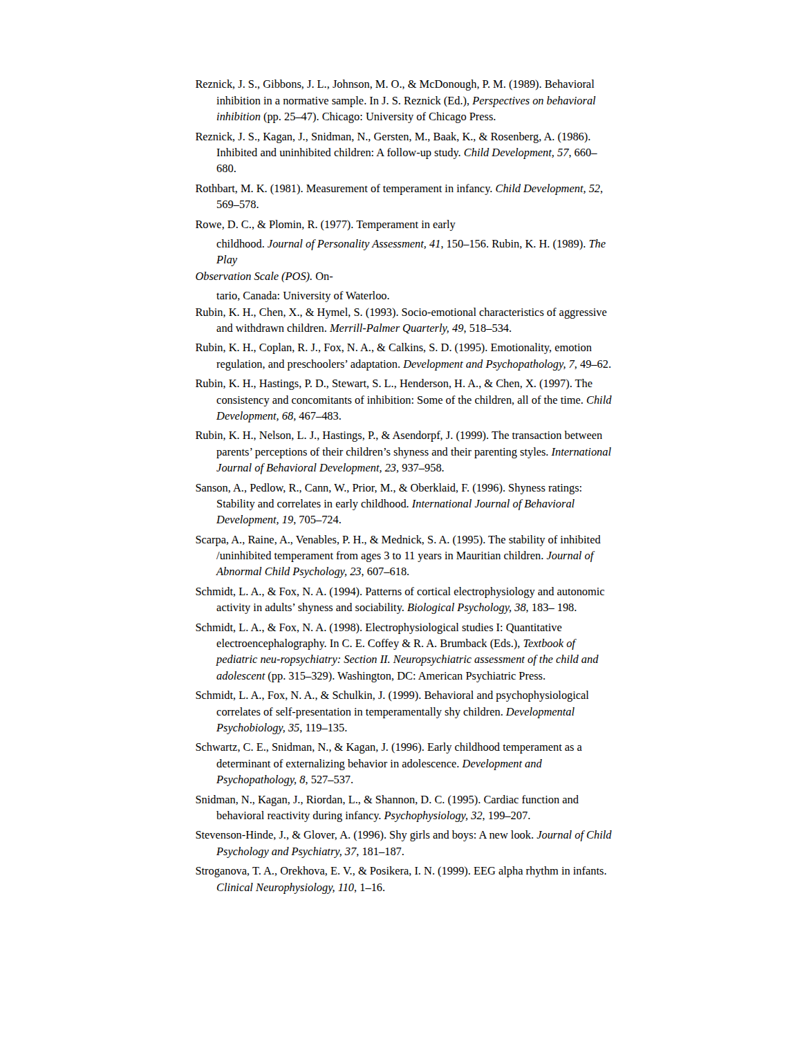Reznick, J. S., Gibbons, J. L., Johnson, M. O., & McDonough, P. M. (1989). Behavioral inhibition in a normative sample. In J. S. Reznick (Ed.), Perspectives on behavioral inhibition (pp. 25–47). Chicago: University of Chicago Press.
Reznick, J. S., Kagan, J., Snidman, N., Gersten, M., Baak, K., & Rosenberg, A. (1986). Inhibited and uninhibited children: A follow-up study. Child Development, 57, 660–680.
Rothbart, M. K. (1981). Measurement of temperament in infancy. Child Development, 52, 569–578.
Rowe, D. C., & Plomin, R. (1977). Temperament in early
childhood. Journal of Personality Assessment, 41, 150–156. Rubin, K. H. (1989). The Play
Observation Scale (POS). On-
tario, Canada: University of Waterloo.
Rubin, K. H., Chen, X., & Hymel, S. (1993). Socio-emotional characteristics of aggressive and withdrawn children. Merrill-Palmer Quarterly, 49, 518–534.
Rubin, K. H., Coplan, R. J., Fox, N. A., & Calkins, S. D. (1995). Emotionality, emotion regulation, and preschoolers’ adaptation. Development and Psychopathology, 7, 49–62.
Rubin, K. H., Hastings, P. D., Stewart, S. L., Henderson, H. A., & Chen, X. (1997). The consistency and concomitants of inhibition: Some of the children, all of the time. Child Development, 68, 467–483.
Rubin, K. H., Nelson, L. J., Hastings, P., & Asendorpf, J. (1999). The transaction between parents’ perceptions of their children’s shyness and their parenting styles. International Journal of Behavioral Development, 23, 937–958.
Sanson, A., Pedlow, R., Cann, W., Prior, M., & Oberklaid, F. (1996). Shyness ratings: Stability and correlates in early childhood. International Journal of Behavioral Development, 19, 705–724.
Scarpa, A., Raine, A., Venables, P. H., & Mednick, S. A. (1995). The stability of inhibited /uninhibited temperament from ages 3 to 11 years in Mauritian children. Journal of Abnormal Child Psychology, 23, 607–618.
Schmidt, L. A., & Fox, N. A. (1994). Patterns of cortical electrophysiology and autonomic activity in adults’ shyness and sociability. Biological Psychology, 38, 183– 198.
Schmidt, L. A., & Fox, N. A. (1998). Electrophysiological studies I: Quantitative electroencephalography. In C. E. Coffey & R. A. Brumback (Eds.), Textbook of pediatric neu-ropsychiatry: Section II. Neuropsychiatric assessment of the child and adolescent (pp. 315–329). Washington, DC: American Psychiatric Press.
Schmidt, L. A., Fox, N. A., & Schulkin, J. (1999). Behavioral and psychophysiological correlates of self-presentation in temperamentally shy children. Developmental Psychobiology, 35, 119–135.
Schwartz, C. E., Snidman, N., & Kagan, J. (1996). Early childhood temperament as a determinant of externalizing behavior in adolescence. Development and Psychopathology, 8, 527–537.
Snidman, N., Kagan, J., Riordan, L., & Shannon, D. C. (1995). Cardiac function and behavioral reactivity during infancy. Psychophysiology, 32, 199–207.
Stevenson-Hinde, J., & Glover, A. (1996). Shy girls and boys: A new look. Journal of Child Psychology and Psychiatry, 37, 181–187.
Stroganova, T. A., Orekhova, E. V., & Posikera, I. N. (1999). EEG alpha rhythm in infants. Clinical Neurophysiology, 110, 1–16.